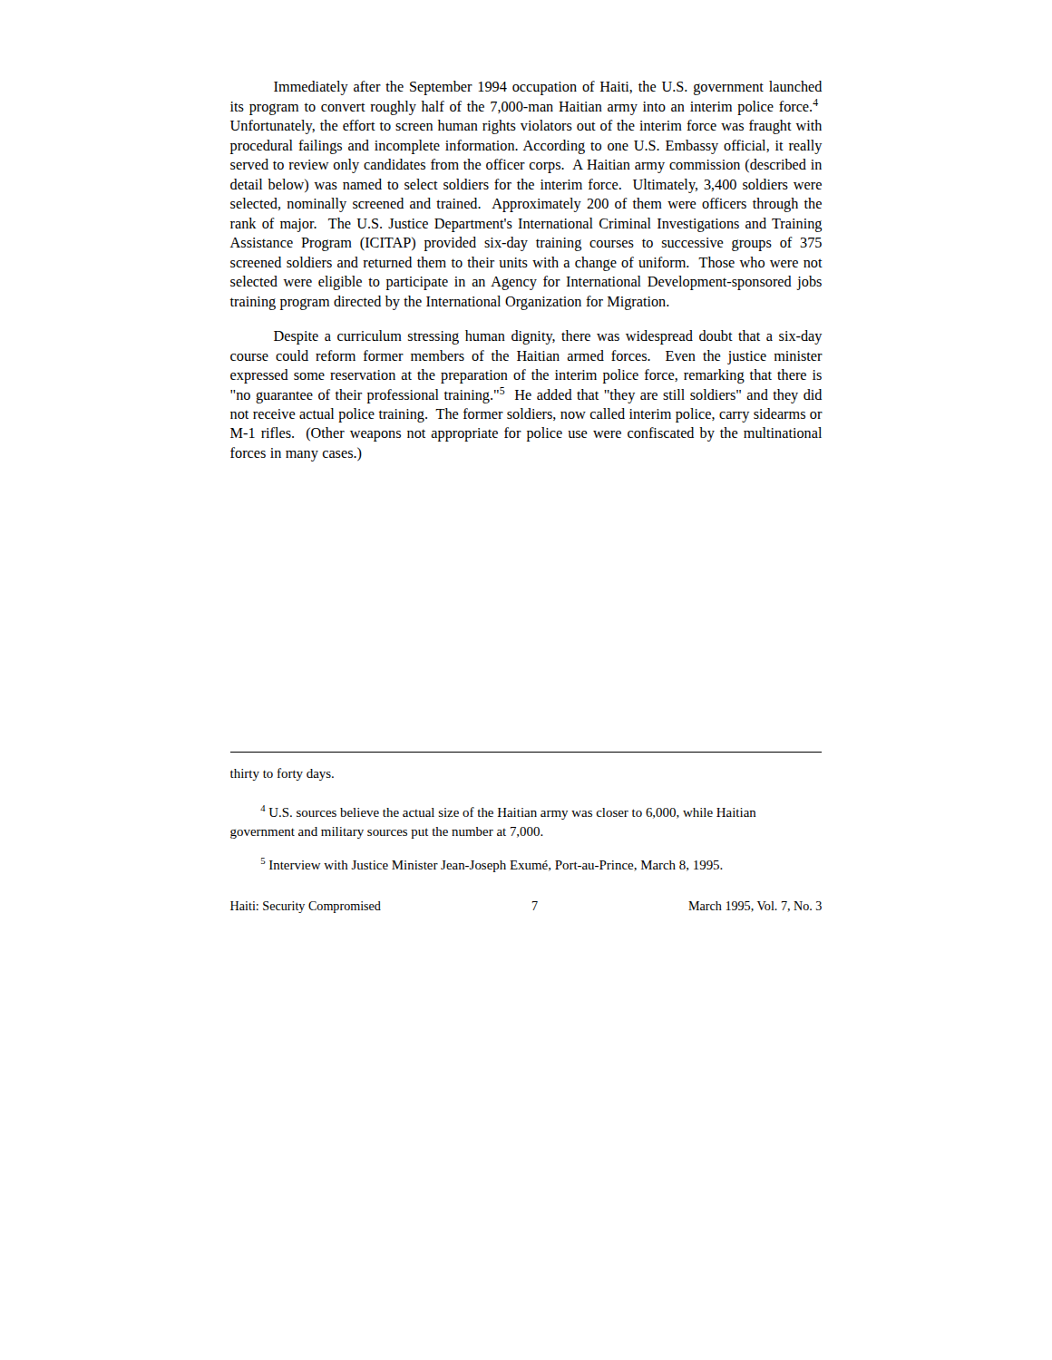Immediately after the September 1994 occupation of Haiti, the U.S. government launched its program to convert roughly half of the 7,000-man Haitian army into an interim police force.4 Unfortunately, the effort to screen human rights violators out of the interim force was fraught with procedural failings and incomplete information. According to one U.S. Embassy official, it really served to review only candidates from the officer corps. A Haitian army commission (described in detail below) was named to select soldiers for the interim force. Ultimately, 3,400 soldiers were selected, nominally screened and trained. Approximately 200 of them were officers through the rank of major. The U.S. Justice Department's International Criminal Investigations and Training Assistance Program (ICITAP) provided six-day training courses to successive groups of 375 screened soldiers and returned them to their units with a change of uniform. Those who were not selected were eligible to participate in an Agency for International Development-sponsored jobs training program directed by the International Organization for Migration.
Despite a curriculum stressing human dignity, there was widespread doubt that a six-day course could reform former members of the Haitian armed forces. Even the justice minister expressed some reservation at the preparation of the interim police force, remarking that there is "no guarantee of their professional training."5 He added that "they are still soldiers" and they did not receive actual police training. The former soldiers, now called interim police, carry sidearms or M-1 rifles. (Other weapons not appropriate for police use were confiscated by the multinational forces in many cases.)
thirty to forty days.
4 U.S. sources believe the actual size of the Haitian army was closer to 6,000, while Haitian government and military sources put the number at 7,000.
5 Interview with Justice Minister Jean-Joseph Exumé, Port-au-Prince, March 8, 1995.
Haiti: Security Compromised
7
March 1995, Vol. 7, No. 3